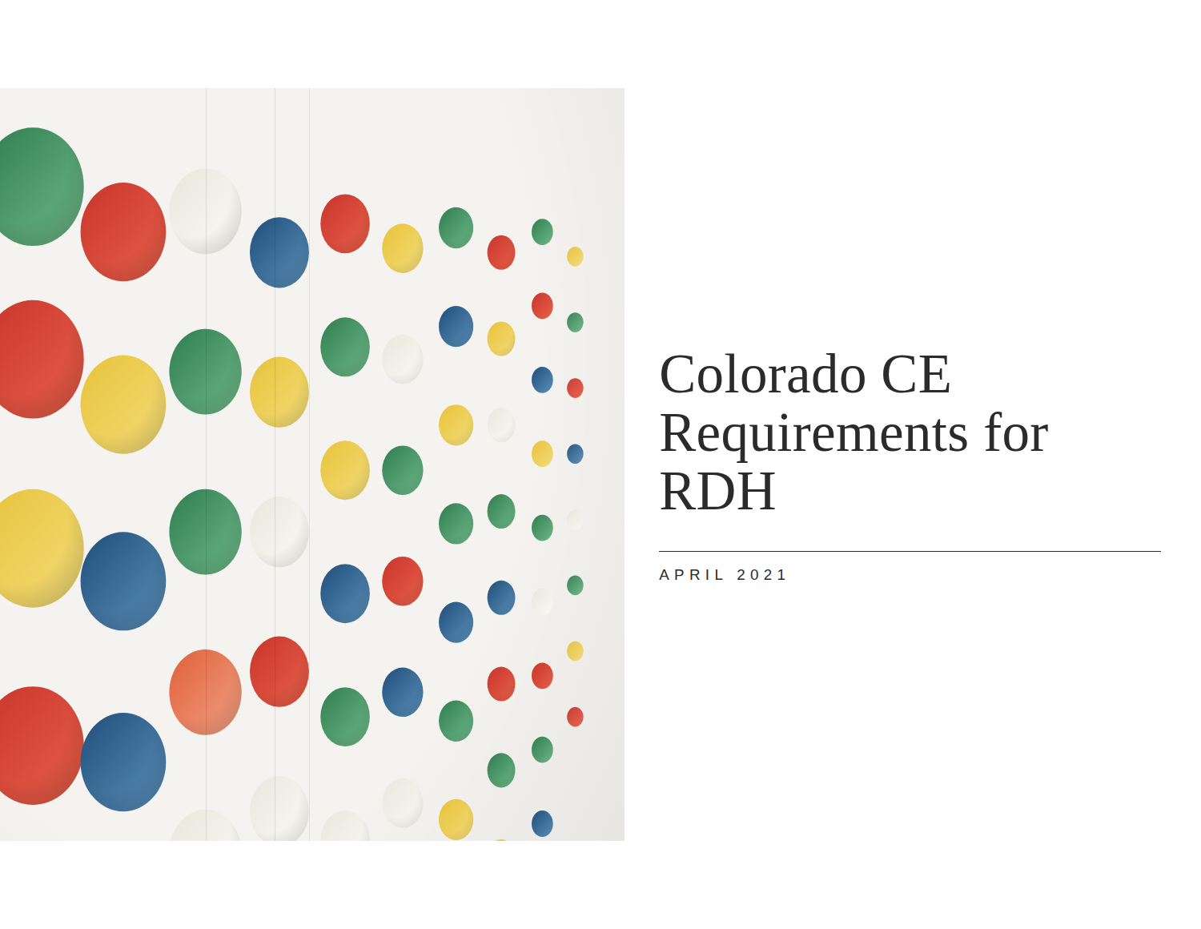Colorado CE Requirements for RDH
April 2021